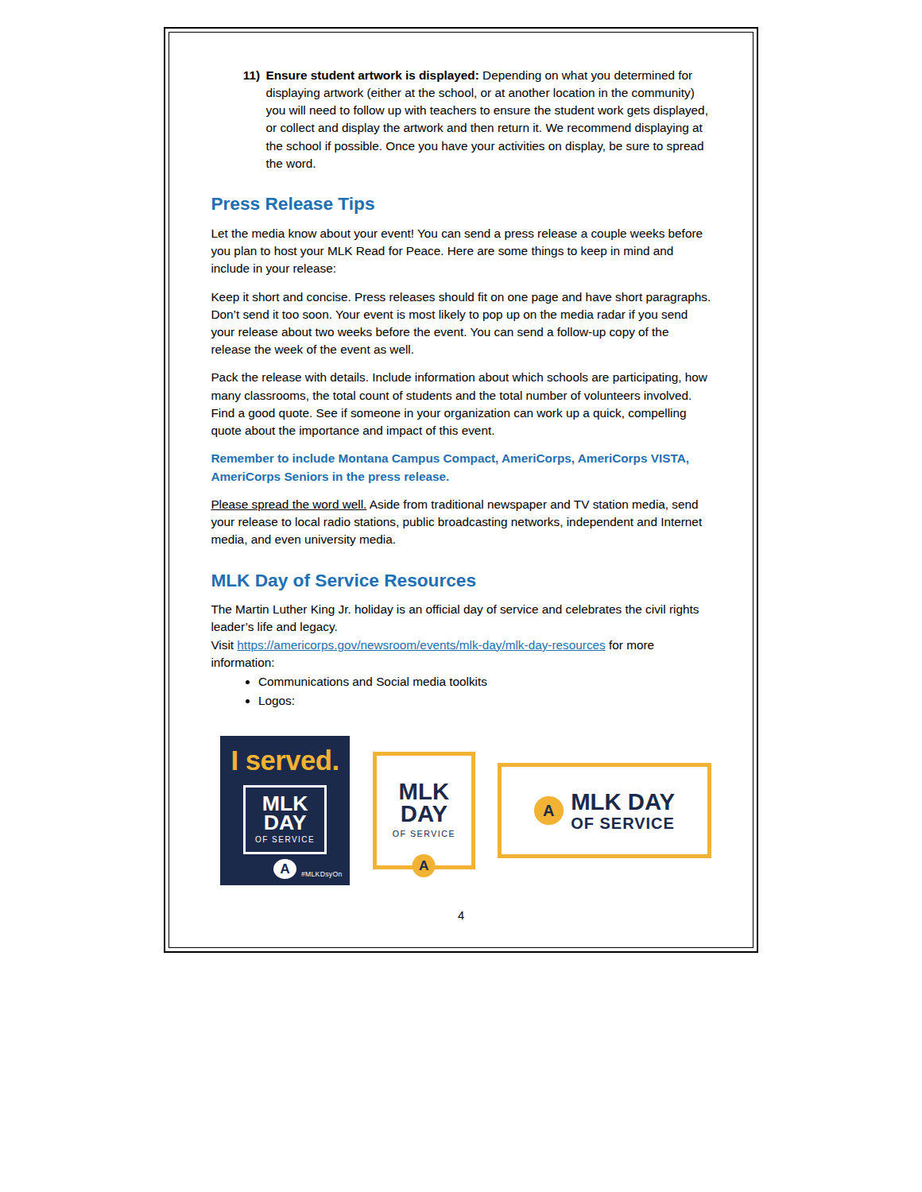11) Ensure student artwork is displayed: Depending on what you determined for displaying artwork (either at the school, or at another location in the community) you will need to follow up with teachers to ensure the student work gets displayed, or collect and display the artwork and then return it. We recommend displaying at the school if possible. Once you have your activities on display, be sure to spread the word.
Press Release Tips
Let the media know about your event! You can send a press release a couple weeks before you plan to host your MLK Read for Peace. Here are some things to keep in mind and include in your release:
Keep it short and concise. Press releases should fit on one page and have short paragraphs.
Don’t send it too soon. Your event is most likely to pop up on the media radar if you send your release about two weeks before the event. You can send a follow-up copy of the release the week of the event as well.
Pack the release with details. Include information about which schools are participating, how many classrooms, the total count of students and the total number of volunteers involved.
Find a good quote. See if someone in your organization can work up a quick, compelling quote about the importance and impact of this event.
Remember to include Montana Campus Compact, AmeriCorps, AmeriCorps VISTA, AmeriCorps Seniors in the press release.
Please spread the word well. Aside from traditional newspaper and TV station media, send your release to local radio stations, public broadcasting networks, independent and Internet media, and even university media.
MLK Day of Service Resources
The Martin Luther King Jr. holiday is an official day of service and celebrates the civil rights leader’s life and legacy.
Visit https://americorps.gov/newsroom/events/mlk-day/mlk-day-resources for more information:
Communications and Social media toolkits
Logos:
I served.
MLK DAY OF SERVICE
A
#MLKDsyOn
MLK DAY OF SERVICE
A
A
MLK DAY OF SERVICE
4